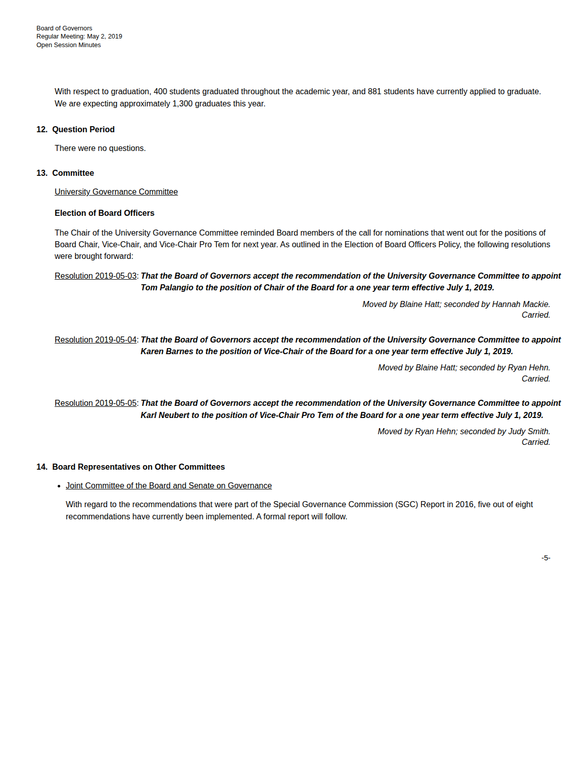Board of Governors
Regular Meeting: May 2, 2019
Open Session Minutes
With respect to graduation, 400 students graduated throughout the academic year, and 881 students have currently applied to graduate. We are expecting approximately 1,300 graduates this year.
12. Question Period
There were no questions.
13. Committee
University Governance Committee
Election of Board Officers
The Chair of the University Governance Committee reminded Board members of the call for nominations that went out for the positions of Board Chair, Vice-Chair, and Vice-Chair Pro Tem for next year. As outlined in the Election of Board Officers Policy, the following resolutions were brought forward:
| Resolution 2019-05-03 : | That the Board of Governors accept the recommendation of the University Governance Committee to appoint Tom Palangio to the position of Chair of the Board for a one year term effective July 1, 2019. |
Moved by Blaine Hatt; seconded by Hannah Mackie.
Carried.
| Resolution 2019-05-04 : | That the Board of Governors accept the recommendation of the University Governance Committee to appoint Karen Barnes to the position of Vice-Chair of the Board for a one year term effective July 1, 2019. |
Moved by Blaine Hatt; seconded by Ryan Hehn.
Carried.
| Resolution 2019-05-05 : | That the Board of Governors accept the recommendation of the University Governance Committee to appoint Karl Neubert to the position of Vice-Chair Pro Tem of the Board for a one year term effective July 1, 2019. |
Moved by Ryan Hehn; seconded by Judy Smith.
Carried.
14. Board Representatives on Other Committees
Joint Committee of the Board and Senate on Governance
With regard to the recommendations that were part of the Special Governance Commission (SGC) Report in 2016, five out of eight recommendations have currently been implemented. A formal report will follow.
-5-